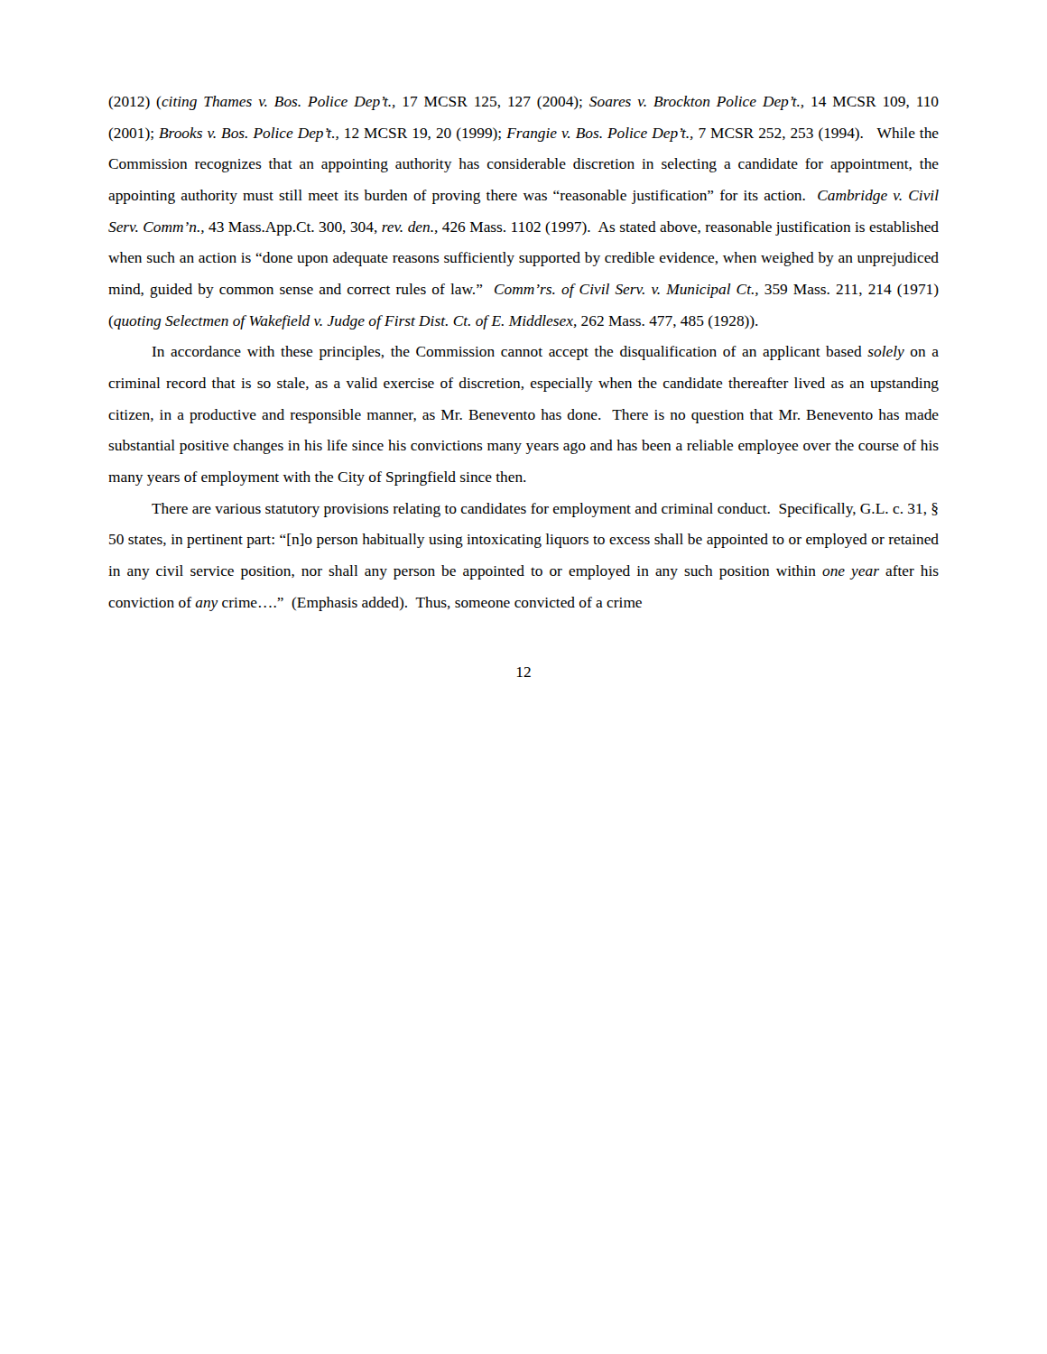(2012) (citing Thames v. Bos. Police Dep’t., 17 MCSR 125, 127 (2004); Soares v. Brockton Police Dep’t., 14 MCSR 109, 110 (2001); Brooks v. Bos. Police Dep’t., 12 MCSR 19, 20 (1999); Frangie v. Bos. Police Dep’t., 7 MCSR 252, 253 (1994). While the Commission recognizes that an appointing authority has considerable discretion in selecting a candidate for appointment, the appointing authority must still meet its burden of proving there was “reasonable justification” for its action. Cambridge v. Civil Serv. Comm’n., 43 Mass.App.Ct. 300, 304, rev. den., 426 Mass. 1102 (1997). As stated above, reasonable justification is established when such an action is “done upon adequate reasons sufficiently supported by credible evidence, when weighed by an unprejudiced mind, guided by common sense and correct rules of law.” Comm’rs. of Civil Serv. v. Municipal Ct., 359 Mass. 211, 214 (1971) (quoting Selectmen of Wakefield v. Judge of First Dist. Ct. of E. Middlesex, 262 Mass. 477, 485 (1928)).
In accordance with these principles, the Commission cannot accept the disqualification of an applicant based solely on a criminal record that is so stale, as a valid exercise of discretion, especially when the candidate thereafter lived as an upstanding citizen, in a productive and responsible manner, as Mr. Benevento has done. There is no question that Mr. Benevento has made substantial positive changes in his life since his convictions many years ago and has been a reliable employee over the course of his many years of employment with the City of Springfield since then.
There are various statutory provisions relating to candidates for employment and criminal conduct. Specifically, G.L. c. 31, § 50 states, in pertinent part: “[n]o person habitually using intoxicating liquors to excess shall be appointed to or employed or retained in any civil service position, nor shall any person be appointed to or employed in any such position within one year after his conviction of any crime….” (Emphasis added). Thus, someone convicted of a crime
12